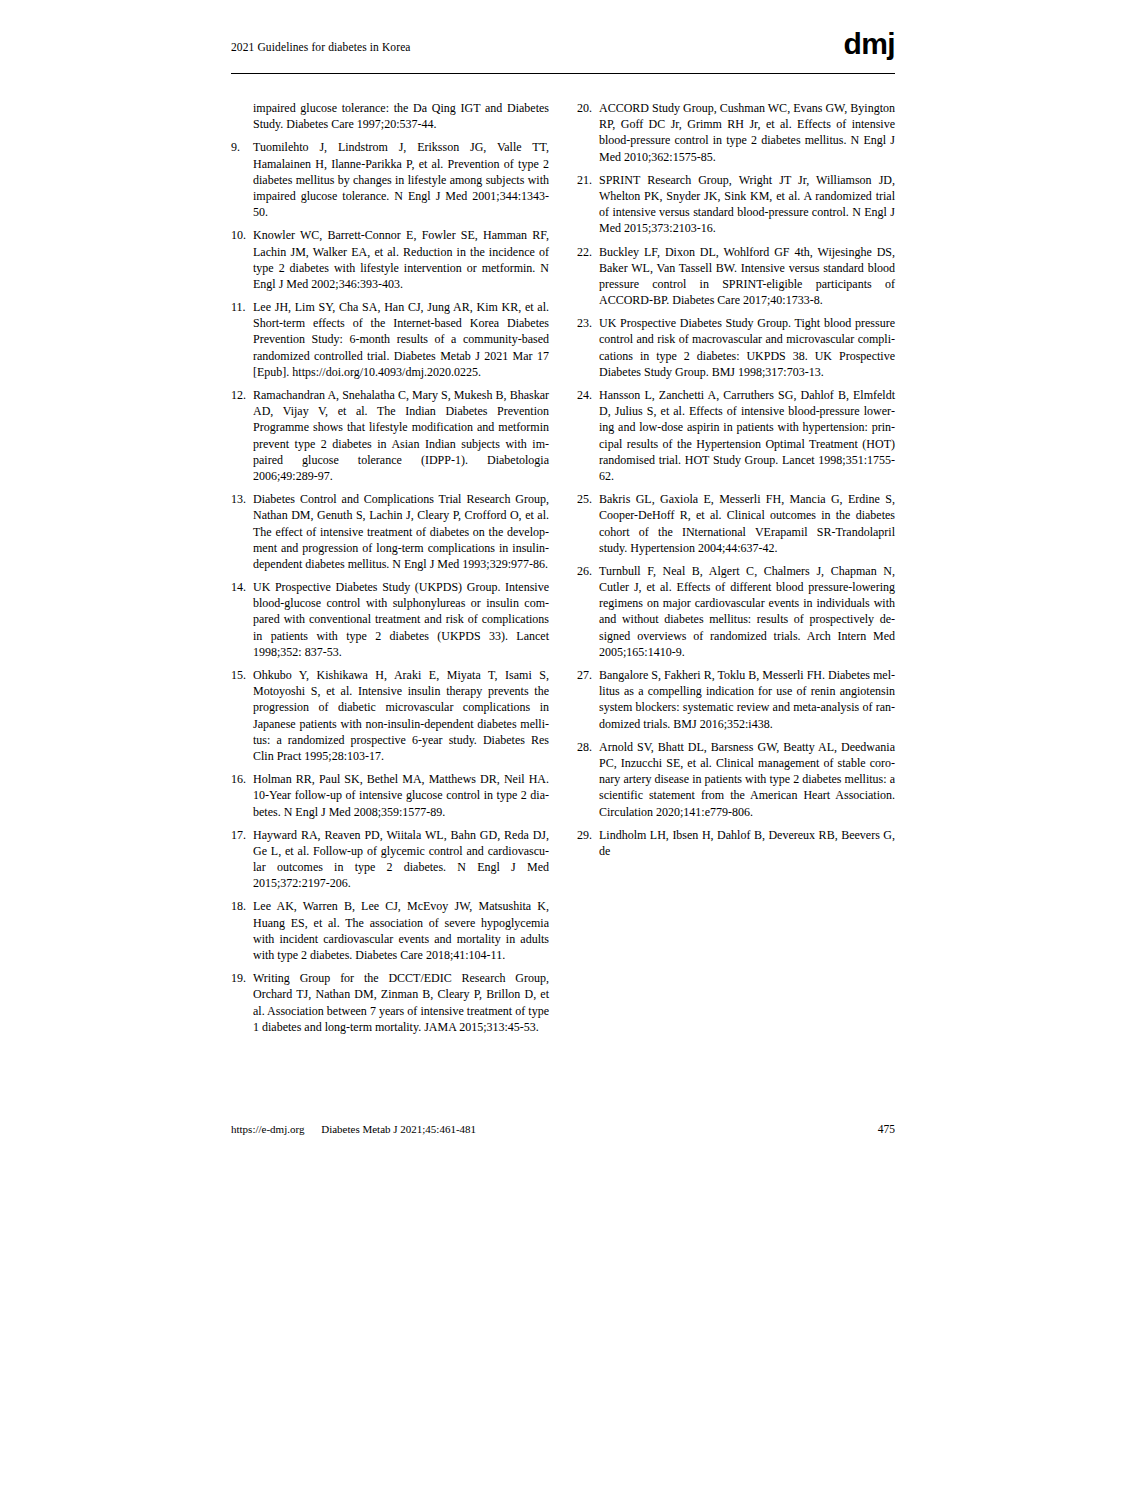2021 Guidelines for diabetes in Korea
dmj
impaired glucose tolerance: the Da Qing IGT and Diabetes Study. Diabetes Care 1997;20:537-44.
Tuomilehto J, Lindstrom J, Eriksson JG, Valle TT, Hamalainen H, Ilanne-Parikka P, et al. Prevention of type 2 diabetes mellitus by changes in lifestyle among subjects with impaired glucose tolerance. N Engl J Med 2001;344:1343-50.
Knowler WC, Barrett-Connor E, Fowler SE, Hamman RF, Lachin JM, Walker EA, et al. Reduction in the incidence of type 2 diabetes with lifestyle intervention or metformin. N Engl J Med 2002;346:393-403.
Lee JH, Lim SY, Cha SA, Han CJ, Jung AR, Kim KR, et al. Short-term effects of the Internet-based Korea Diabetes Prevention Study: 6-month results of a community-based randomized controlled trial. Diabetes Metab J 2021 Mar 17 [Epub]. https://doi.org/10.4093/dmj.2020.0225.
Ramachandran A, Snehalatha C, Mary S, Mukesh B, Bhaskar AD, Vijay V, et al. The Indian Diabetes Prevention Programme shows that lifestyle modification and metformin prevent type 2 diabetes in Asian Indian subjects with impaired glucose tolerance (IDPP-1). Diabetologia 2006;49:289-97.
Diabetes Control and Complications Trial Research Group, Nathan DM, Genuth S, Lachin J, Cleary P, Crofford O, et al. The effect of intensive treatment of diabetes on the development and progression of long-term complications in insulin-dependent diabetes mellitus. N Engl J Med 1993;329:977-86.
UK Prospective Diabetes Study (UKPDS) Group. Intensive blood-glucose control with sulphonylureas or insulin compared with conventional treatment and risk of complications in patients with type 2 diabetes (UKPDS 33). Lancet 1998;352: 837-53.
Ohkubo Y, Kishikawa H, Araki E, Miyata T, Isami S, Motoyoshi S, et al. Intensive insulin therapy prevents the progression of diabetic microvascular complications in Japanese patients with non-insulin-dependent diabetes mellitus: a randomized prospective 6-year study. Diabetes Res Clin Pract 1995;28:103-17.
Holman RR, Paul SK, Bethel MA, Matthews DR, Neil HA. 10-Year follow-up of intensive glucose control in type 2 diabetes. N Engl J Med 2008;359:1577-89.
Hayward RA, Reaven PD, Wiitala WL, Bahn GD, Reda DJ, Ge L, et al. Follow-up of glycemic control and cardiovascular outcomes in type 2 diabetes. N Engl J Med 2015;372:2197-206.
Lee AK, Warren B, Lee CJ, McEvoy JW, Matsushita K, Huang ES, et al. The association of severe hypoglycemia with incident cardiovascular events and mortality in adults with type 2 diabetes. Diabetes Care 2018;41:104-11.
Writing Group for the DCCT/EDIC Research Group, Orchard TJ, Nathan DM, Zinman B, Cleary P, Brillon D, et al. Association between 7 years of intensive treatment of type 1 diabetes and long-term mortality. JAMA 2015;313:45-53.
ACCORD Study Group, Cushman WC, Evans GW, Byington RP, Goff DC Jr, Grimm RH Jr, et al. Effects of intensive blood-pressure control in type 2 diabetes mellitus. N Engl J Med 2010;362:1575-85.
SPRINT Research Group, Wright JT Jr, Williamson JD, Whelton PK, Snyder JK, Sink KM, et al. A randomized trial of intensive versus standard blood-pressure control. N Engl J Med 2015;373:2103-16.
Buckley LF, Dixon DL, Wohlford GF 4th, Wijesinghe DS, Baker WL, Van Tassell BW. Intensive versus standard blood pressure control in SPRINT-eligible participants of ACCORD-BP. Diabetes Care 2017;40:1733-8.
UK Prospective Diabetes Study Group. Tight blood pressure control and risk of macrovascular and microvascular complications in type 2 diabetes: UKPDS 38. UK Prospective Diabetes Study Group. BMJ 1998;317:703-13.
Hansson L, Zanchetti A, Carruthers SG, Dahlof B, Elmfeldt D, Julius S, et al. Effects of intensive blood-pressure lowering and low-dose aspirin in patients with hypertension: principal results of the Hypertension Optimal Treatment (HOT) randomised trial. HOT Study Group. Lancet 1998;351:1755-62.
Bakris GL, Gaxiola E, Messerli FH, Mancia G, Erdine S, Cooper-DeHoff R, et al. Clinical outcomes in the diabetes cohort of the INternational VErapamil SR-Trandolapril study. Hypertension 2004;44:637-42.
Turnbull F, Neal B, Algert C, Chalmers J, Chapman N, Cutler J, et al. Effects of different blood pressure-lowering regimens on major cardiovascular events in individuals with and without diabetes mellitus: results of prospectively designed overviews of randomized trials. Arch Intern Med 2005;165:1410-9.
Bangalore S, Fakheri R, Toklu B, Messerli FH. Diabetes mellitus as a compelling indication for use of renin angiotensin system blockers: systematic review and meta-analysis of randomized trials. BMJ 2016;352:i438.
Arnold SV, Bhatt DL, Barsness GW, Beatty AL, Deedwania PC, Inzucchi SE, et al. Clinical management of stable coronary artery disease in patients with type 2 diabetes mellitus: a scientific statement from the American Heart Association. Circulation 2020;141:e779-806.
Lindholm LH, Ibsen H, Dahlof B, Devereux RB, Beevers G, de
https://e-dmj.org Diabetes Metab J 2021;45:461-481
475